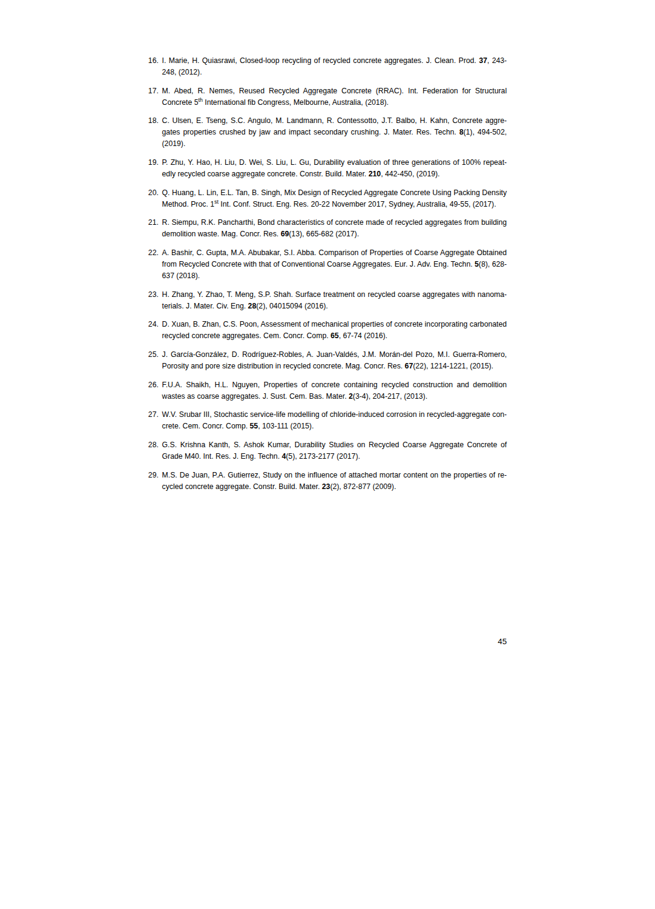16. I. Marie, H. Quiasrawi, Closed-loop recycling of recycled concrete aggregates. J. Clean. Prod. 37, 243-248, (2012).
17. M. Abed, R. Nemes, Reused Recycled Aggregate Concrete (RRAC). Int. Federation for Structural Concrete 5th International fib Congress, Melbourne, Australia, (2018).
18. C. Ulsen, E. Tseng, S.C. Angulo, M. Landmann, R. Contessotto, J.T. Balbo, H. Kahn, Concrete aggregates properties crushed by jaw and impact secondary crushing. J. Mater. Res. Techn. 8(1), 494-502, (2019).
19. P. Zhu, Y. Hao, H. Liu, D. Wei, S. Liu, L. Gu, Durability evaluation of three generations of 100% repeatedly recycled coarse aggregate concrete. Constr. Build. Mater. 210, 442-450, (2019).
20. Q. Huang, L. Lin, E.L. Tan, B. Singh, Mix Design of Recycled Aggregate Concrete Using Packing Density Method. Proc. 1st Int. Conf. Struct. Eng. Res. 20-22 November 2017, Sydney, Australia, 49-55, (2017).
21. R. Siempu, R.K. Pancharthi, Bond characteristics of concrete made of recycled aggregates from building demolition waste. Mag. Concr. Res. 69(13), 665-682 (2017).
22. A. Bashir, C. Gupta, M.A. Abubakar, S.I. Abba. Comparison of Properties of Coarse Aggregate Obtained from Recycled Concrete with that of Conventional Coarse Aggregates. Eur. J. Adv. Eng. Techn. 5(8), 628-637 (2018).
23. H. Zhang, Y. Zhao, T. Meng, S.P. Shah. Surface treatment on recycled coarse aggregates with nanomaterials. J. Mater. Civ. Eng. 28(2), 04015094 (2016).
24. D. Xuan, B. Zhan, C.S. Poon, Assessment of mechanical properties of concrete incorporating carbonated recycled concrete aggregates. Cem. Concr. Comp. 65, 67-74 (2016).
25. J. García-González, D. Rodríguez-Robles, A. Juan-Valdés, J.M. Morán-del Pozo, M.I. Guerra-Romero, Porosity and pore size distribution in recycled concrete. Mag. Concr. Res. 67(22), 1214-1221, (2015).
26. F.U.A. Shaikh, H.L. Nguyen, Properties of concrete containing recycled construction and demolition wastes as coarse aggregates. J. Sust. Cem. Bas. Mater. 2(3-4), 204-217, (2013).
27. W.V. Srubar III, Stochastic service-life modelling of chloride-induced corrosion in recycled-aggregate concrete. Cem. Concr. Comp. 55, 103-111 (2015).
28. G.S. Krishna Kanth, S. Ashok Kumar, Durability Studies on Recycled Coarse Aggregate Concrete of Grade M40. Int. Res. J. Eng. Techn. 4(5), 2173-2177 (2017).
29. M.S. De Juan, P.A. Gutierrez, Study on the influence of attached mortar content on the properties of recycled concrete aggregate. Constr. Build. Mater. 23(2), 872-877 (2009).
45